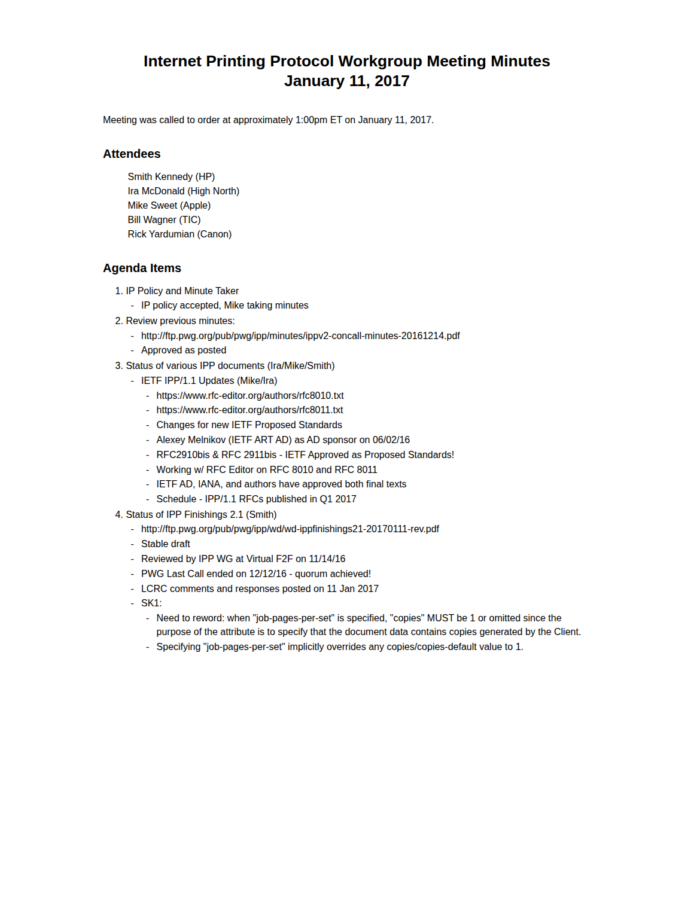Internet Printing Protocol Workgroup Meeting Minutes
January 11, 2017
Meeting was called to order at approximately 1:00pm ET on January 11, 2017.
Attendees
Smith Kennedy (HP)
Ira McDonald (High North)
Mike Sweet (Apple)
Bill Wagner (TIC)
Rick Yardumian (Canon)
Agenda Items
IP Policy and Minute Taker
IP policy accepted, Mike taking minutes
Review previous minutes:
http://ftp.pwg.org/pub/pwg/ipp/minutes/ippv2-concall-minutes-20161214.pdf
Approved as posted
Status of various IPP documents (Ira/Mike/Smith)
IETF IPP/1.1 Updates (Mike/Ira)
https://www.rfc-editor.org/authors/rfc8010.txt
https://www.rfc-editor.org/authors/rfc8011.txt
Changes for new IETF Proposed Standards
Alexey Melnikov (IETF ART AD) as AD sponsor on 06/02/16
RFC2910bis & RFC 2911bis - IETF Approved as Proposed Standards!
Working w/ RFC Editor on RFC 8010 and RFC 8011
IETF AD, IANA, and authors have approved both final texts
Schedule - IPP/1.1 RFCs published in Q1 2017
Status of IPP Finishings 2.1 (Smith)
http://ftp.pwg.org/pub/pwg/ipp/wd/wd-ippfinishings21-20170111-rev.pdf
Stable draft
Reviewed by IPP WG at Virtual F2F on 11/14/16
PWG Last Call ended on 12/12/16 - quorum achieved!
LCRC comments and responses posted on 11 Jan 2017
SK1:
Need to reword: when "job-pages-per-set" is specified, "copies" MUST be 1 or omitted since the purpose of the attribute is to specify that the document data contains copies generated by the Client.
Specifying "job-pages-per-set" implicitly overrides any copies/copies-default value to 1.